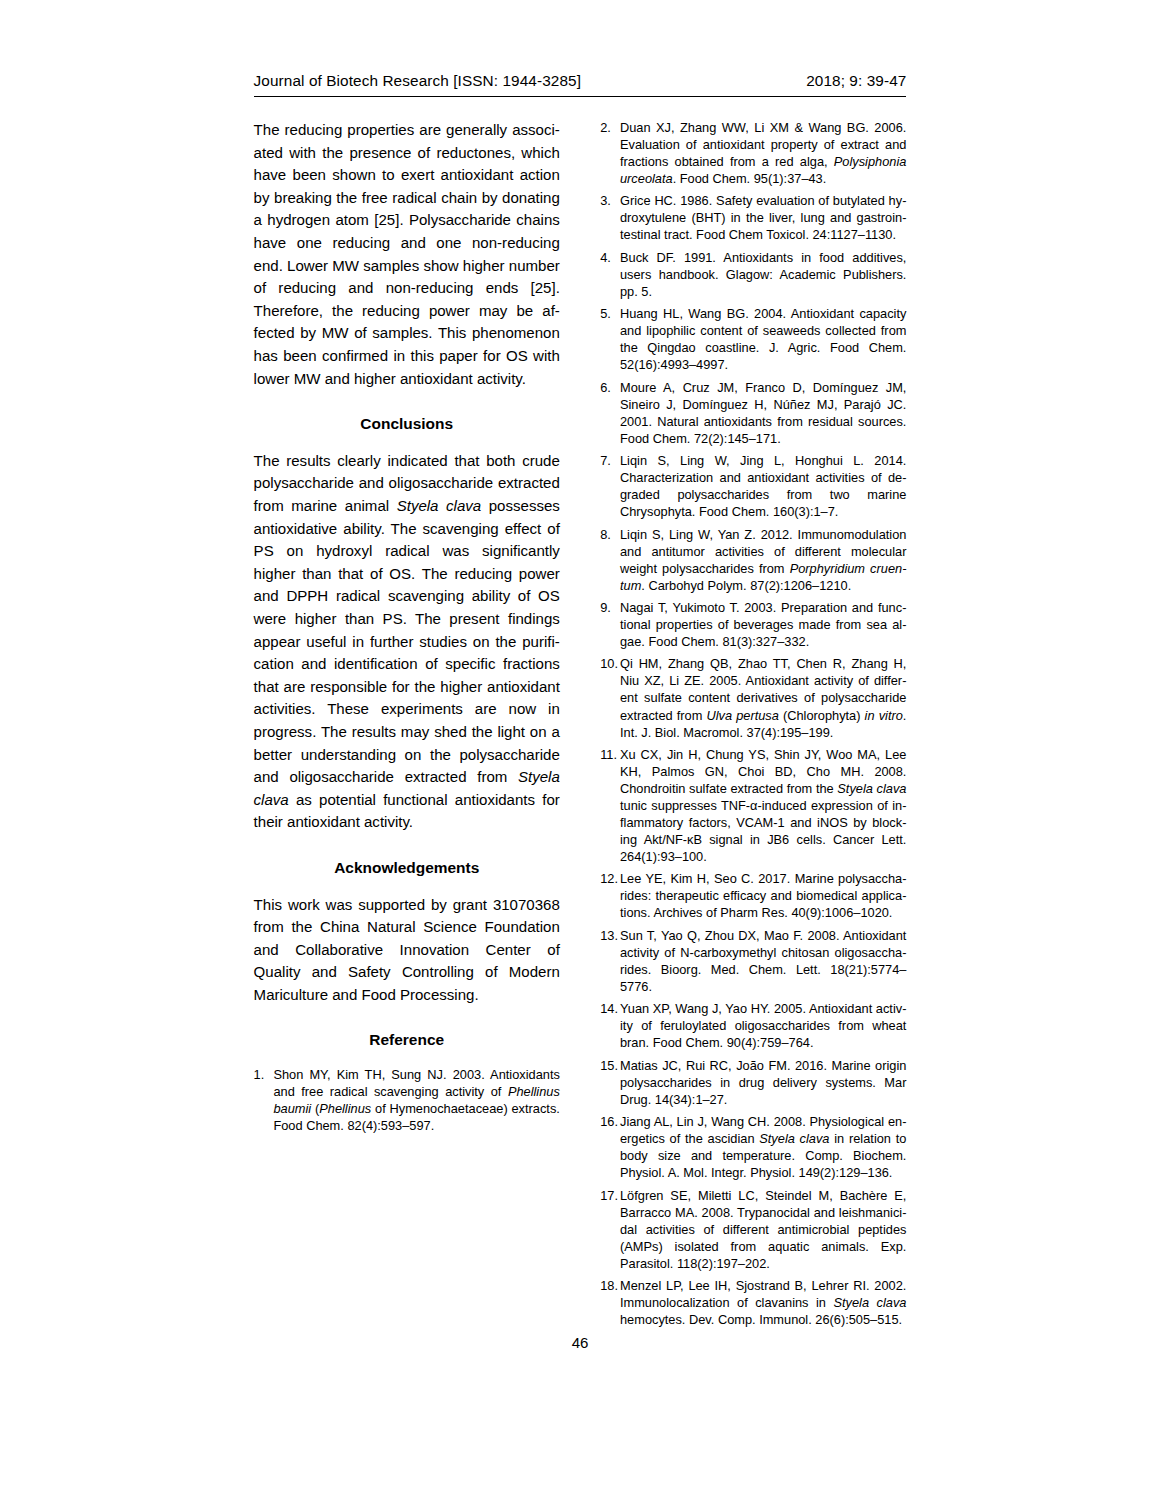Journal of Biotech Research [ISSN: 1944-3285]
2018; 9: 39-47
The reducing properties are generally associated with the presence of reductones, which have been shown to exert antioxidant action by breaking the free radical chain by donating a hydrogen atom [25]. Polysaccharide chains have one reducing and one non-reducing end. Lower MW samples show higher number of reducing and non-reducing ends [25]. Therefore, the reducing power may be affected by MW of samples. This phenomenon has been confirmed in this paper for OS with lower MW and higher antioxidant activity.
Conclusions
The results clearly indicated that both crude polysaccharide and oligosaccharide extracted from marine animal Styela clava possesses antioxidative ability. The scavenging effect of PS on hydroxyl radical was significantly higher than that of OS. The reducing power and DPPH radical scavenging ability of OS were higher than PS. The present findings appear useful in further studies on the purification and identification of specific fractions that are responsible for the higher antioxidant activities. These experiments are now in progress. The results may shed the light on a better understanding on the polysaccharide and oligosaccharide extracted from Styela clava as potential functional antioxidants for their antioxidant activity.
Acknowledgements
This work was supported by grant 31070368 from the China Natural Science Foundation and Collaborative Innovation Center of Quality and Safety Controlling of Modern Mariculture and Food Processing.
Reference
Shon MY, Kim TH, Sung NJ. 2003. Antioxidants and free radical scavenging activity of Phellinus baumii (Phellinus of Hymenochaetaceae) extracts. Food Chem. 82(4):593–597.
Duan XJ, Zhang WW, Li XM & Wang BG. 2006. Evaluation of antioxidant property of extract and fractions obtained from a red alga, Polysiphonia urceolata. Food Chem. 95(1):37–43.
Grice HC. 1986. Safety evaluation of butylated hydroxytulene (BHT) in the liver, lung and gastrointestinal tract. Food Chem Toxicol. 24:1127–1130.
Buck DF. 1991. Antioxidants in food additives, users handbook. Glagow: Academic Publishers. pp. 5.
Huang HL, Wang BG. 2004. Antioxidant capacity and lipophilic content of seaweeds collected from the Qingdao coastline. J. Agric. Food Chem. 52(16):4993–4997.
Moure A, Cruz JM, Franco D, Domínguez JM, Sineiro J, Domínguez H, Núñez MJ, Parajó JC. 2001. Natural antioxidants from residual sources. Food Chem. 72(2):145–171.
Liqin S, Ling W, Jing L, Honghui L. 2014. Characterization and antioxidant activities of degraded polysaccharides from two marine Chrysophyta. Food Chem. 160(3):1–7.
Liqin S, Ling W, Yan Z. 2012. Immunomodulation and antitumor activities of different molecular weight polysaccharides from Porphyridium cruentum. Carbohyd Polym. 87(2):1206–1210.
Nagai T, Yukimoto T. 2003. Preparation and functional properties of beverages made from sea algae. Food Chem. 81(3):327–332.
Qi HM, Zhang QB, Zhao TT, Chen R, Zhang H, Niu XZ, Li ZE. 2005. Antioxidant activity of different sulfate content derivatives of polysaccharide extracted from Ulva pertusa (Chlorophyta) in vitro. Int. J. Biol. Macromol. 37(4):195–199.
Xu CX, Jin H, Chung YS, Shin JY, Woo MA, Lee KH, Palmos GN, Choi BD, Cho MH. 2008. Chondroitin sulfate extracted from the Styela clava tunic suppresses TNF-α-induced expression of inflammatory factors, VCAM-1 and iNOS by blocking Akt/NF-κB signal in JB6 cells. Cancer Lett. 264(1):93–100.
Lee YE, Kim H, Seo C. 2017. Marine polysaccharides: therapeutic efficacy and biomedical applications. Archives of Pharm Res. 40(9):1006–1020.
Sun T, Yao Q, Zhou DX, Mao F. 2008. Antioxidant activity of N-carboxymethyl chitosan oligosaccharides. Bioorg. Med. Chem. Lett. 18(21):5774–5776.
Yuan XP, Wang J, Yao HY. 2005. Antioxidant activity of feruloylated oligosaccharides from wheat bran. Food Chem. 90(4):759–764.
Matias JC, Rui RC, João FM. 2016. Marine origin polysaccharides in drug delivery systems. Mar Drug. 14(34):1–27.
Jiang AL, Lin J, Wang CH. 2008. Physiological energetics of the ascidian Styela clava in relation to body size and temperature. Comp. Biochem. Physiol. A. Mol. Integr. Physiol. 149(2):129–136.
Löfgren SE, Miletti LC, Steindel M, Bachère E, Barracco MA. 2008. Trypanocidal and leishmanicidal activities of different antimicrobial peptides (AMPs) isolated from aquatic animals. Exp. Parasitol. 118(2):197–202.
Menzel LP, Lee IH, Sjostrand B, Lehrer RI. 2002. Immunolocalization of clavanins in Styela clava hemocytes. Dev. Comp. Immunol. 26(6):505–515.
46